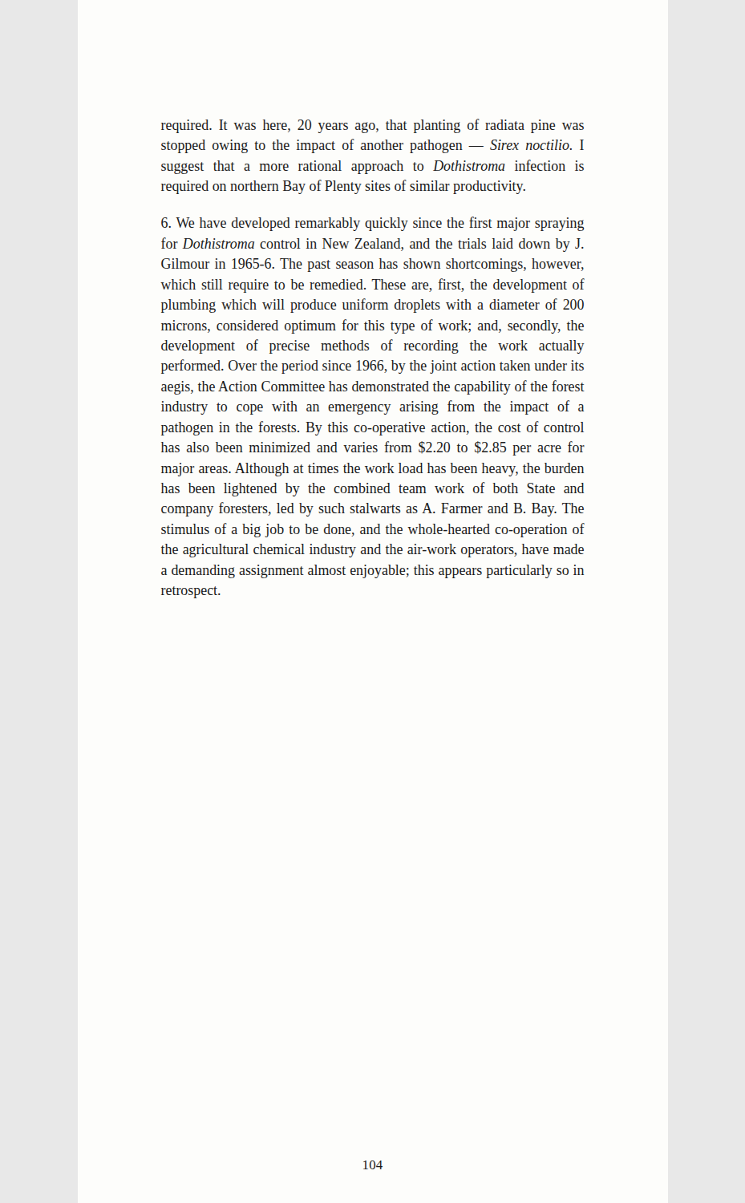required. It was here, 20 years ago, that planting of radiata pine was stopped owing to the impact of another pathogen — Sirex noctilio. I suggest that a more rational approach to Dothistroma infection is required on northern Bay of Plenty sites of similar productivity.
6. We have developed remarkably quickly since the first major spraying for Dothistroma control in New Zealand, and the trials laid down by J. Gilmour in 1965-6. The past season has shown shortcomings, however, which still require to be remedied. These are, first, the development of plumbing which will produce uniform droplets with a diameter of 200 microns, considered optimum for this type of work; and, secondly, the development of precise methods of recording the work actually performed. Over the period since 1966, by the joint action taken under its aegis, the Action Committee has demonstrated the capability of the forest industry to cope with an emergency arising from the impact of a pathogen in the forests. By this co-operative action, the cost of control has also been minimized and varies from $2.20 to $2.85 per acre for major areas. Although at times the work load has been heavy, the burden has been lightened by the combined team work of both State and company foresters, led by such stalwarts as A. Farmer and B. Bay. The stimulus of a big job to be done, and the whole-hearted co-operation of the agricultural chemical industry and the air-work operators, have made a demanding assignment almost enjoyable; this appears particularly so in retrospect.
104